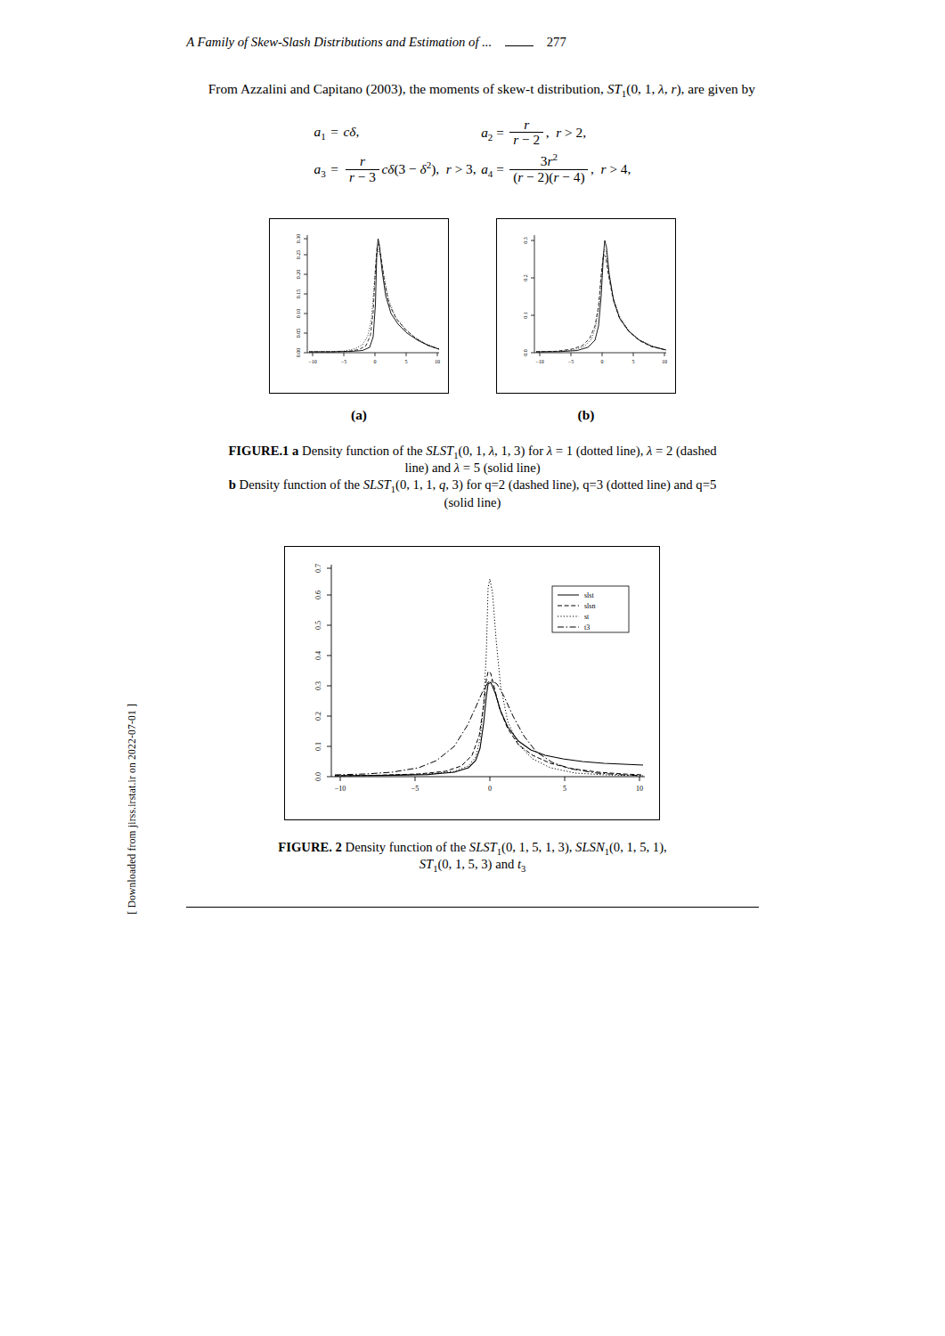A Family of Skew-Slash Distributions and Estimation of ... 277
From Azzalini and Capitano (2003), the moments of skew-t distribution, ST1(0, 1, λ, r), are given by
| a 1 | = | cδ , | a 2 = r r − 2 , r > 2, |
| a 3 | = | r r − 3 cδ (3 − δ 2 ), r > 3, | a 4 = 3 r 2 ( r − 2)( r − 4) , r > 4, |
−10 −5 0 5 10 0.00 0.05 0.10 0.15 0.20 0.25 0.30
(a)
−10 −5 0 5 10 0.0 0.1 0.2 0.3
(b)
FIGURE.1 a Density function of the SLST1(0, 1, λ, 1, 3) for λ = 1 (dotted line), λ = 2 (dashed line) and λ = 5 (solid line)
b Density function of the SLST1(0, 1, 1, q, 3) for q=2 (dashed line), q=3 (dotted line) and q=5 (solid line)
−10 −5 0 5 10 0.0 0.1 0.2 0.3 0.4 0.5 0.6 0.7 slst slsn st t3
FIGURE. 2 Density function of the SLST1(0, 1, 5, 1, 3), SLSN1(0, 1, 5, 1),
ST1(0, 1, 5, 3) and t3
[ Downloaded from jirss.irstat.ir on 2022-07-01 ]